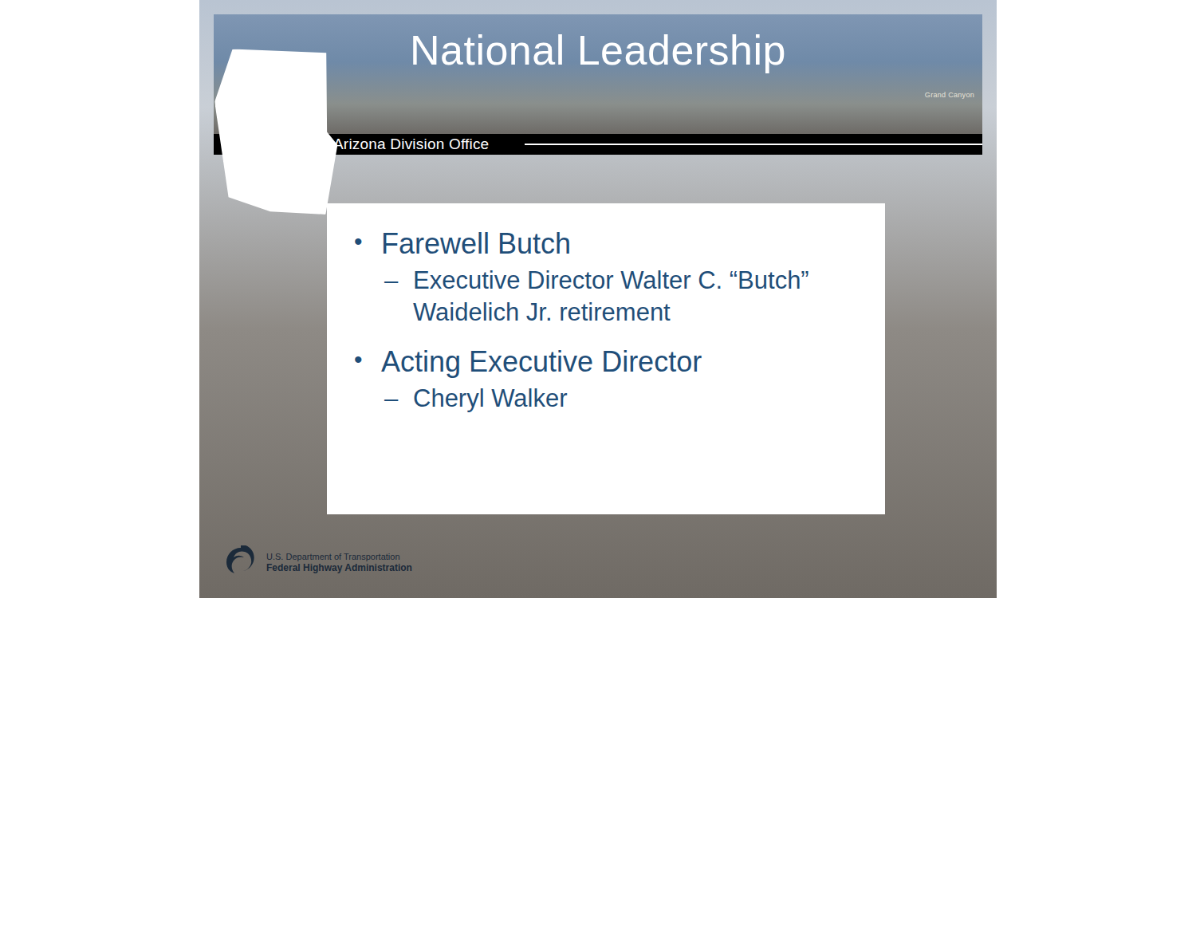National Leadership
Grand Canyon
Arizona Division Office
Farewell Butch
Executive Director Walter C. “Butch” Waidelich Jr. retirement
Acting Executive Director
Cheryl Walker
U.S. Department of Transportation
Federal Highway Administration